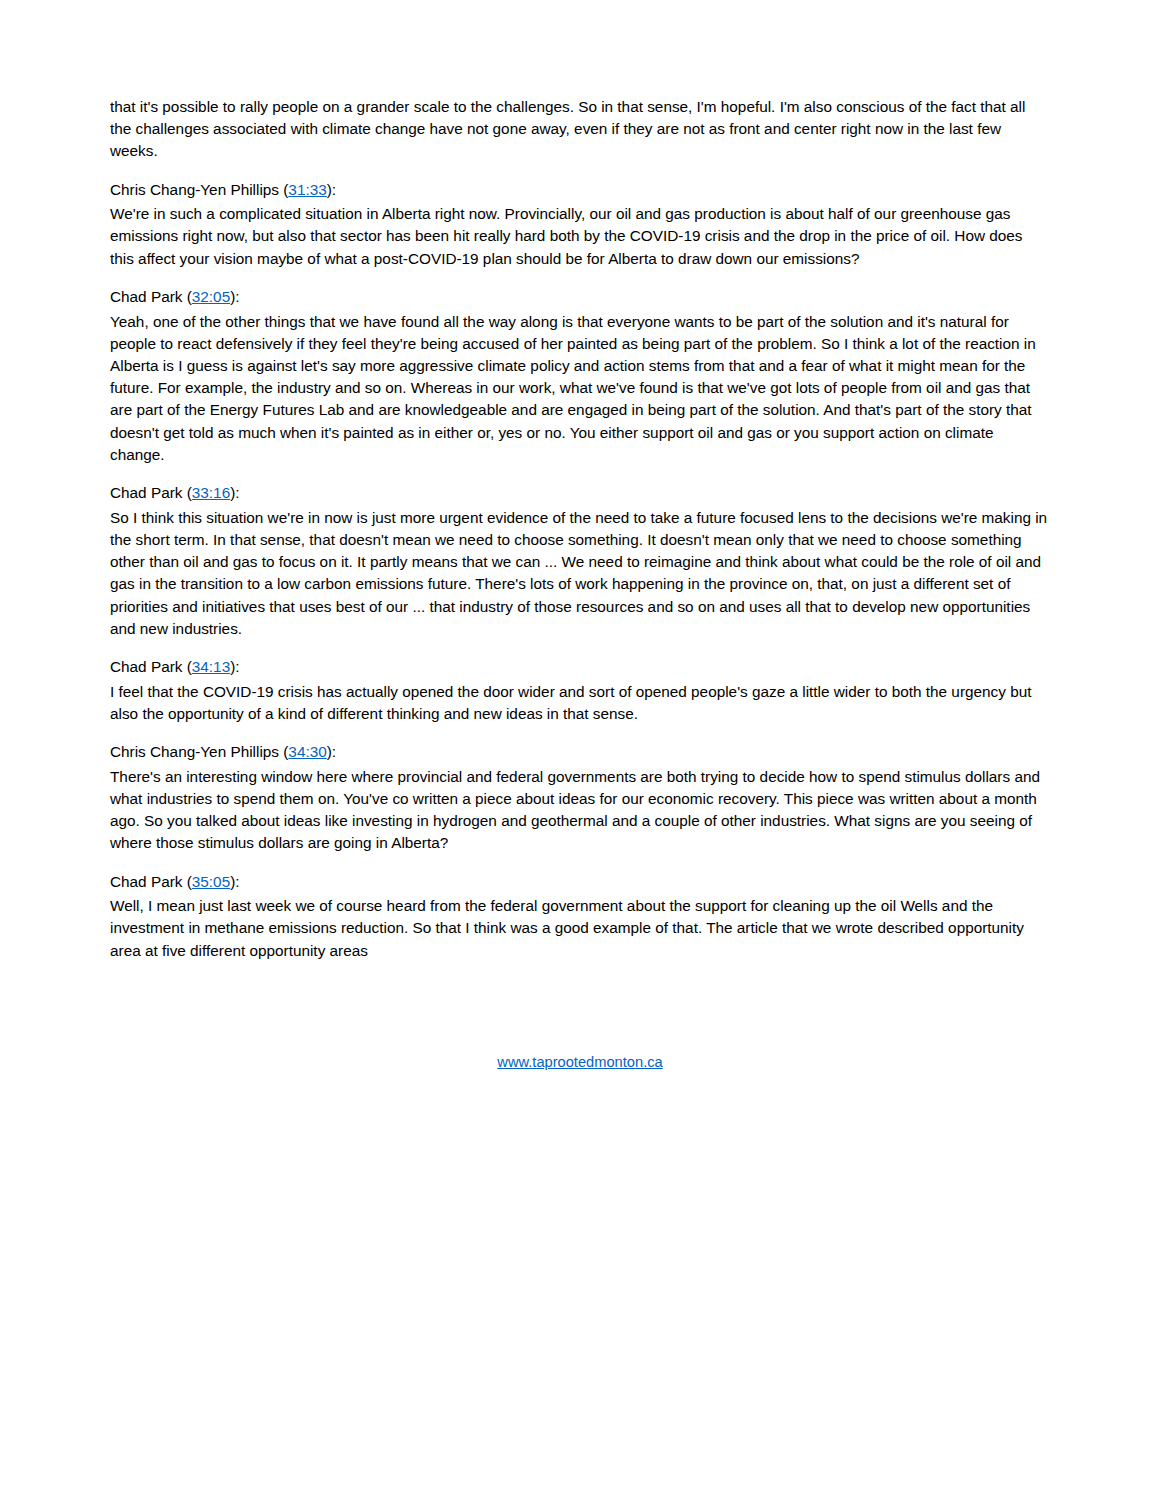that it's possible to rally people on a grander scale to the challenges. So in that sense, I'm hopeful. I'm also conscious of the fact that all the challenges associated with climate change have not gone away, even if they are not as front and center right now in the last few weeks.
Chris Chang-Yen Phillips (31:33):
We're in such a complicated situation in Alberta right now. Provincially, our oil and gas production is about half of our greenhouse gas emissions right now, but also that sector has been hit really hard both by the COVID-19 crisis and the drop in the price of oil. How does this affect your vision maybe of what a post-COVID-19 plan should be for Alberta to draw down our emissions?
Chad Park (32:05):
Yeah, one of the other things that we have found all the way along is that everyone wants to be part of the solution and it's natural for people to react defensively if they feel they're being accused of her painted as being part of the problem. So I think a lot of the reaction in Alberta is I guess is against let's say more aggressive climate policy and action stems from that and a fear of what it might mean for the future. For example, the industry and so on. Whereas in our work, what we've found is that we've got lots of people from oil and gas that are part of the Energy Futures Lab and are knowledgeable and are engaged in being part of the solution. And that's part of the story that doesn't get told as much when it's painted as in either or, yes or no. You either support oil and gas or you support action on climate change.
Chad Park (33:16):
So I think this situation we're in now is just more urgent evidence of the need to take a future focused lens to the decisions we're making in the short term. In that sense, that doesn't mean we need to choose something. It doesn't mean only that we need to choose something other than oil and gas to focus on it. It partly means that we can ... We need to reimagine and think about what could be the role of oil and gas in the transition to a low carbon emissions future. There's lots of work happening in the province on, that, on just a different set of priorities and initiatives that uses best of our ... that industry of those resources and so on and uses all that to develop new opportunities and new industries.
Chad Park (34:13):
I feel that the COVID-19 crisis has actually opened the door wider and sort of opened people's gaze a little wider to both the urgency but also the opportunity of a kind of different thinking and new ideas in that sense.
Chris Chang-Yen Phillips (34:30):
There's an interesting window here where provincial and federal governments are both trying to decide how to spend stimulus dollars and what industries to spend them on. You've co written a piece about ideas for our economic recovery. This piece was written about a month ago. So you talked about ideas like investing in hydrogen and geothermal and a couple of other industries. What signs are you seeing of where those stimulus dollars are going in Alberta?
Chad Park (35:05):
Well, I mean just last week we of course heard from the federal government about the support for cleaning up the oil Wells and the investment in methane emissions reduction. So that I think was a good example of that. The article that we wrote described opportunity area at five different opportunity areas
www.taprootedmonton.ca